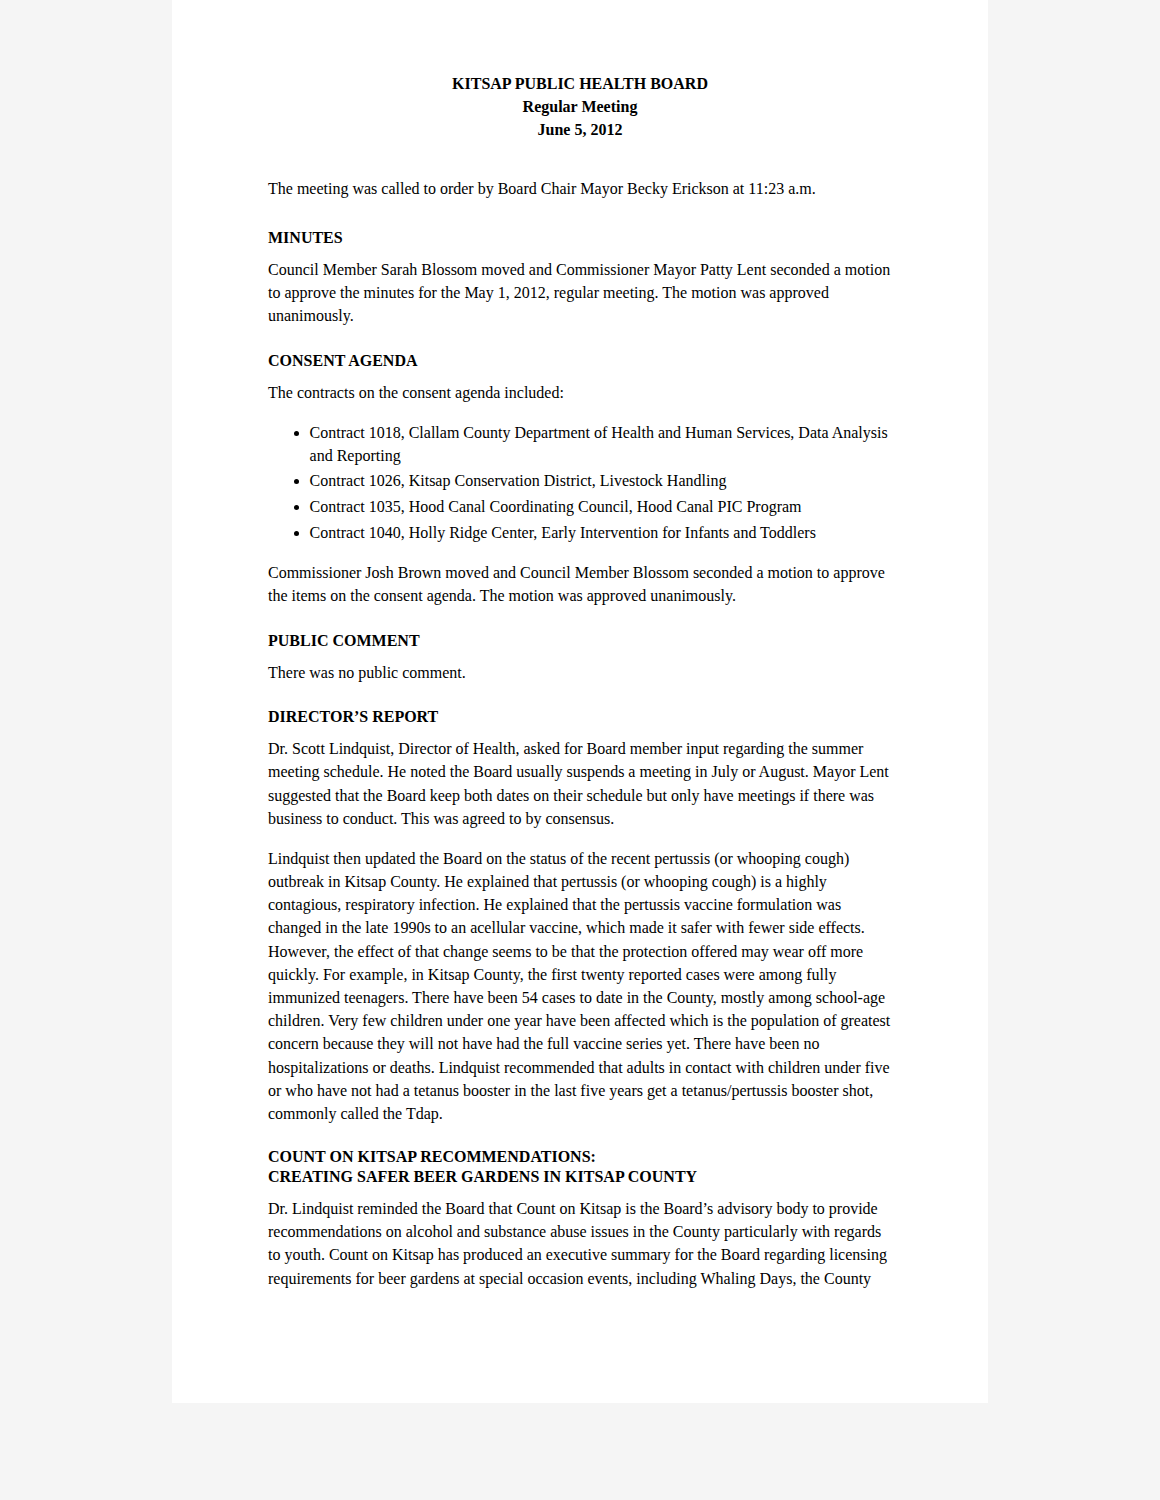KITSAP PUBLIC HEALTH BOARD Regular Meeting June 5, 2012
The meeting was called to order by Board Chair Mayor Becky Erickson at 11:23 a.m.
Minutes
Council Member Sarah Blossom moved and Commissioner Mayor Patty Lent seconded a motion to approve the minutes for the May 1, 2012, regular meeting. The motion was approved unanimously.
Consent Agenda
The contracts on the consent agenda included:
Contract 1018, Clallam County Department of Health and Human Services, Data Analysis and Reporting
Contract 1026, Kitsap Conservation District, Livestock Handling
Contract 1035, Hood Canal Coordinating Council, Hood Canal PIC Program
Contract 1040, Holly Ridge Center, Early Intervention for Infants and Toddlers
Commissioner Josh Brown moved and Council Member Blossom seconded a motion to approve the items on the consent agenda. The motion was approved unanimously.
Public Comment
There was no public comment.
Director’s Report
Dr. Scott Lindquist, Director of Health, asked for Board member input regarding the summer meeting schedule. He noted the Board usually suspends a meeting in July or August. Mayor Lent suggested that the Board keep both dates on their schedule but only have meetings if there was business to conduct. This was agreed to by consensus.
Lindquist then updated the Board on the status of the recent pertussis (or whooping cough) outbreak in Kitsap County. He explained that pertussis (or whooping cough) is a highly contagious, respiratory infection. He explained that the pertussis vaccine formulation was changed in the late 1990s to an acellular vaccine, which made it safer with fewer side effects. However, the effect of that change seems to be that the protection offered may wear off more quickly. For example, in Kitsap County, the first twenty reported cases were among fully immunized teenagers. There have been 54 cases to date in the County, mostly among school-age children. Very few children under one year have been affected which is the population of greatest concern because they will not have had the full vaccine series yet. There have been no hospitalizations or deaths. Lindquist recommended that adults in contact with children under five or who have not had a tetanus booster in the last five years get a tetanus/pertussis booster shot, commonly called the Tdap.
Count on Kitsap Recommendations:
Creating Safer Beer Gardens in Kitsap County
Dr. Lindquist reminded the Board that Count on Kitsap is the Board’s advisory body to provide recommendations on alcohol and substance abuse issues in the County particularly with regards to youth. Count on Kitsap has produced an executive summary for the Board regarding licensing requirements for beer gardens at special occasion events, including Whaling Days, the County